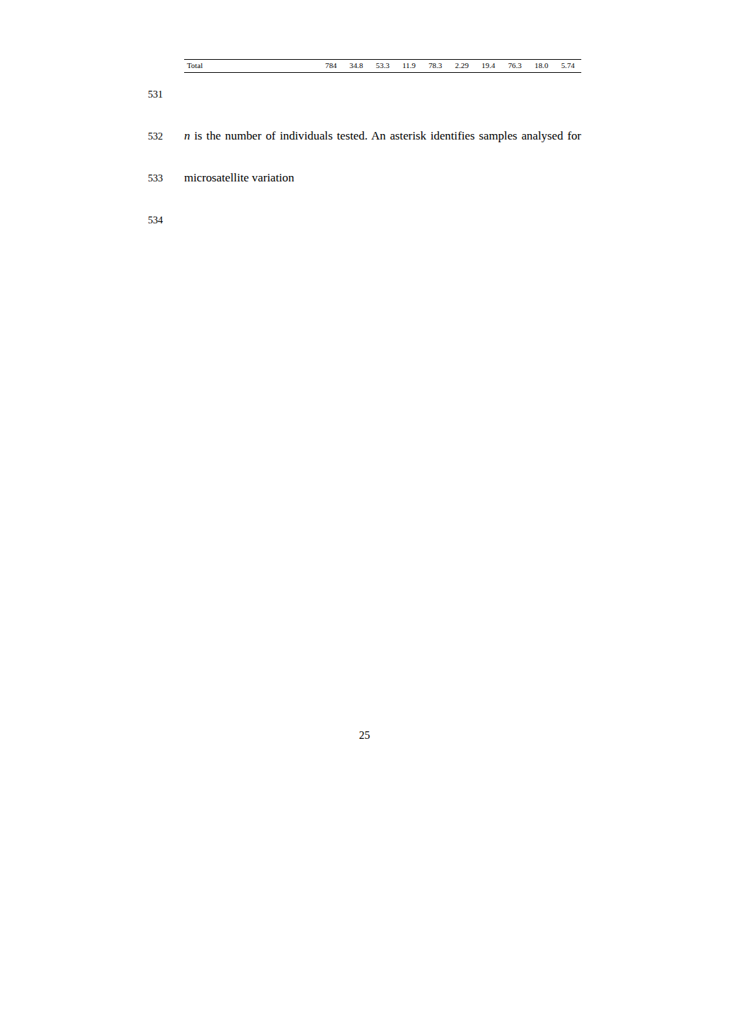| Total | 784 | 34.8 | 53.3 | 11.9 | 78.3 | 2.29 | 19.4 | 76.3 | 18.0 | 5.74 |
531
532
n is the number of individuals tested. An asterisk identifies samples analysed for
533
microsatellite variation
534
25